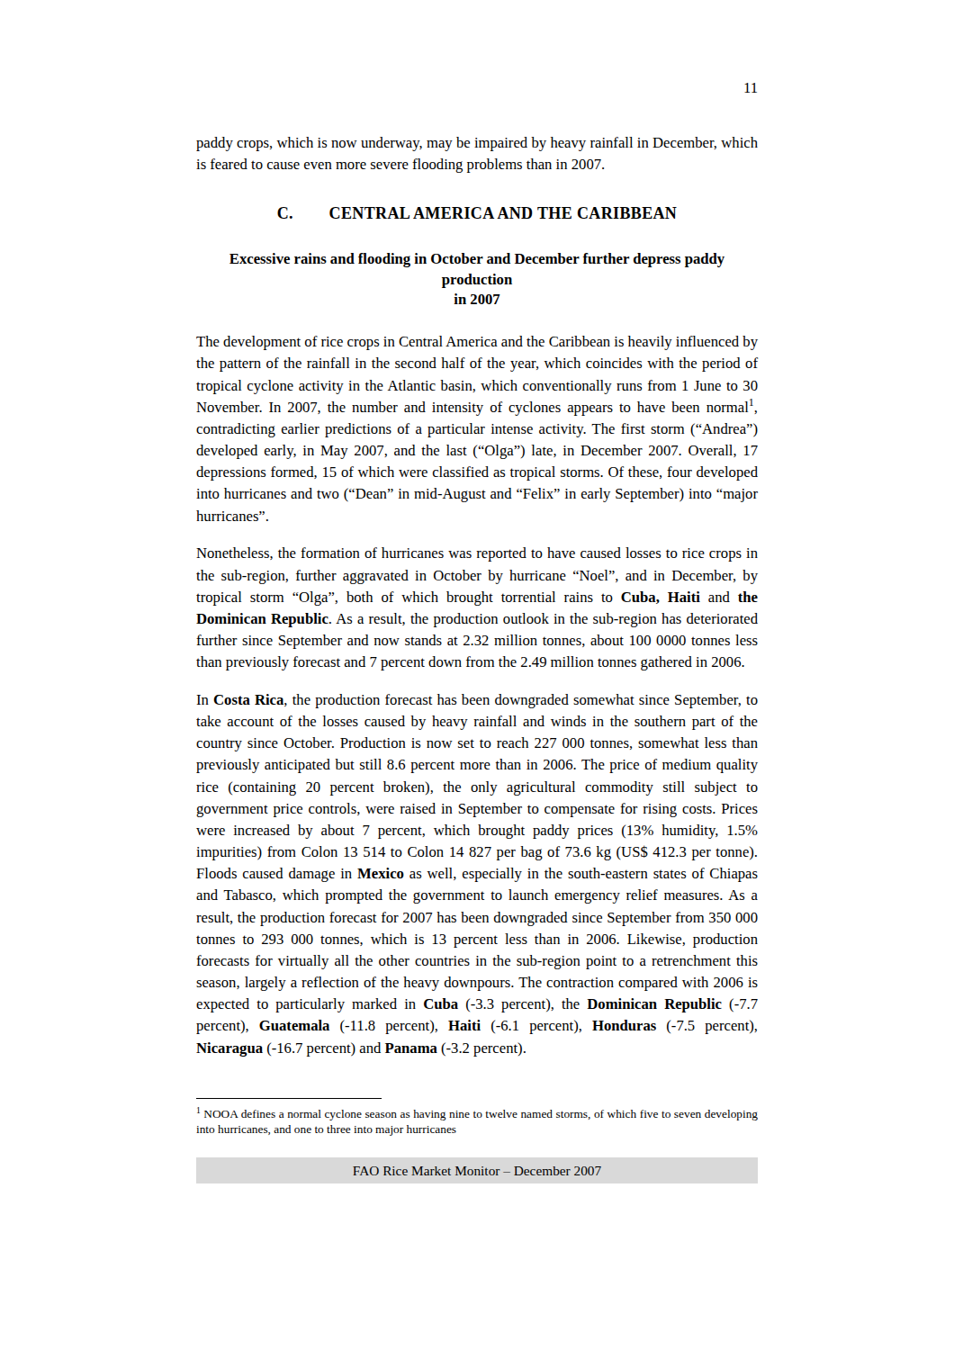11
paddy crops, which is now underway, may be impaired by heavy rainfall in December, which is feared to cause even more severe flooding problems than in 2007.
C. CENTRAL AMERICA AND THE CARIBBEAN
Excessive rains and flooding in October and December further depress paddy production
in 2007
The development of rice crops in Central America and the Caribbean is heavily influenced by the pattern of the rainfall in the second half of the year, which coincides with the period of tropical cyclone activity in the Atlantic basin, which conventionally runs from 1 June to 30 November. In 2007, the number and intensity of cyclones appears to have been normal1, contradicting earlier predictions of a particular intense activity. The first storm (“Andrea”) developed early, in May 2007, and the last (“Olga”) late, in December 2007. Overall, 17 depressions formed, 15 of which were classified as tropical storms. Of these, four developed into hurricanes and two (“Dean” in mid-August and “Felix” in early September) into “major hurricanes”.
Nonetheless, the formation of hurricanes was reported to have caused losses to rice crops in the sub-region, further aggravated in October by hurricane “Noel”, and in December, by tropical storm “Olga”, both of which brought torrential rains to Cuba, Haiti and the Dominican Republic. As a result, the production outlook in the sub-region has deteriorated further since September and now stands at 2.32 million tonnes, about 100 0000 tonnes less than previously forecast and 7 percent down from the 2.49 million tonnes gathered in 2006.
In Costa Rica, the production forecast has been downgraded somewhat since September, to take account of the losses caused by heavy rainfall and winds in the southern part of the country since October. Production is now set to reach 227 000 tonnes, somewhat less than previously anticipated but still 8.6 percent more than in 2006. The price of medium quality rice (containing 20 percent broken), the only agricultural commodity still subject to government price controls, were raised in September to compensate for rising costs. Prices were increased by about 7 percent, which brought paddy prices (13% humidity, 1.5% impurities) from Colon 13 514 to Colon 14 827 per bag of 73.6 kg (US$ 412.3 per tonne). Floods caused damage in Mexico as well, especially in the south-eastern states of Chiapas and Tabasco, which prompted the government to launch emergency relief measures. As a result, the production forecast for 2007 has been downgraded since September from 350 000 tonnes to 293 000 tonnes, which is 13 percent less than in 2006. Likewise, production forecasts for virtually all the other countries in the sub-region point to a retrenchment this season, largely a reflection of the heavy downpours. The contraction compared with 2006 is expected to particularly marked in Cuba (-3.3 percent), the Dominican Republic (-7.7 percent), Guatemala (-11.8 percent), Haiti (-6.1 percent), Honduras (-7.5 percent), Nicaragua (-16.7 percent) and Panama (-3.2 percent).
1 NOOA defines a normal cyclone season as having nine to twelve named storms, of which five to seven developing into hurricanes, and one to three into major hurricanes
FAO Rice Market Monitor – December 2007